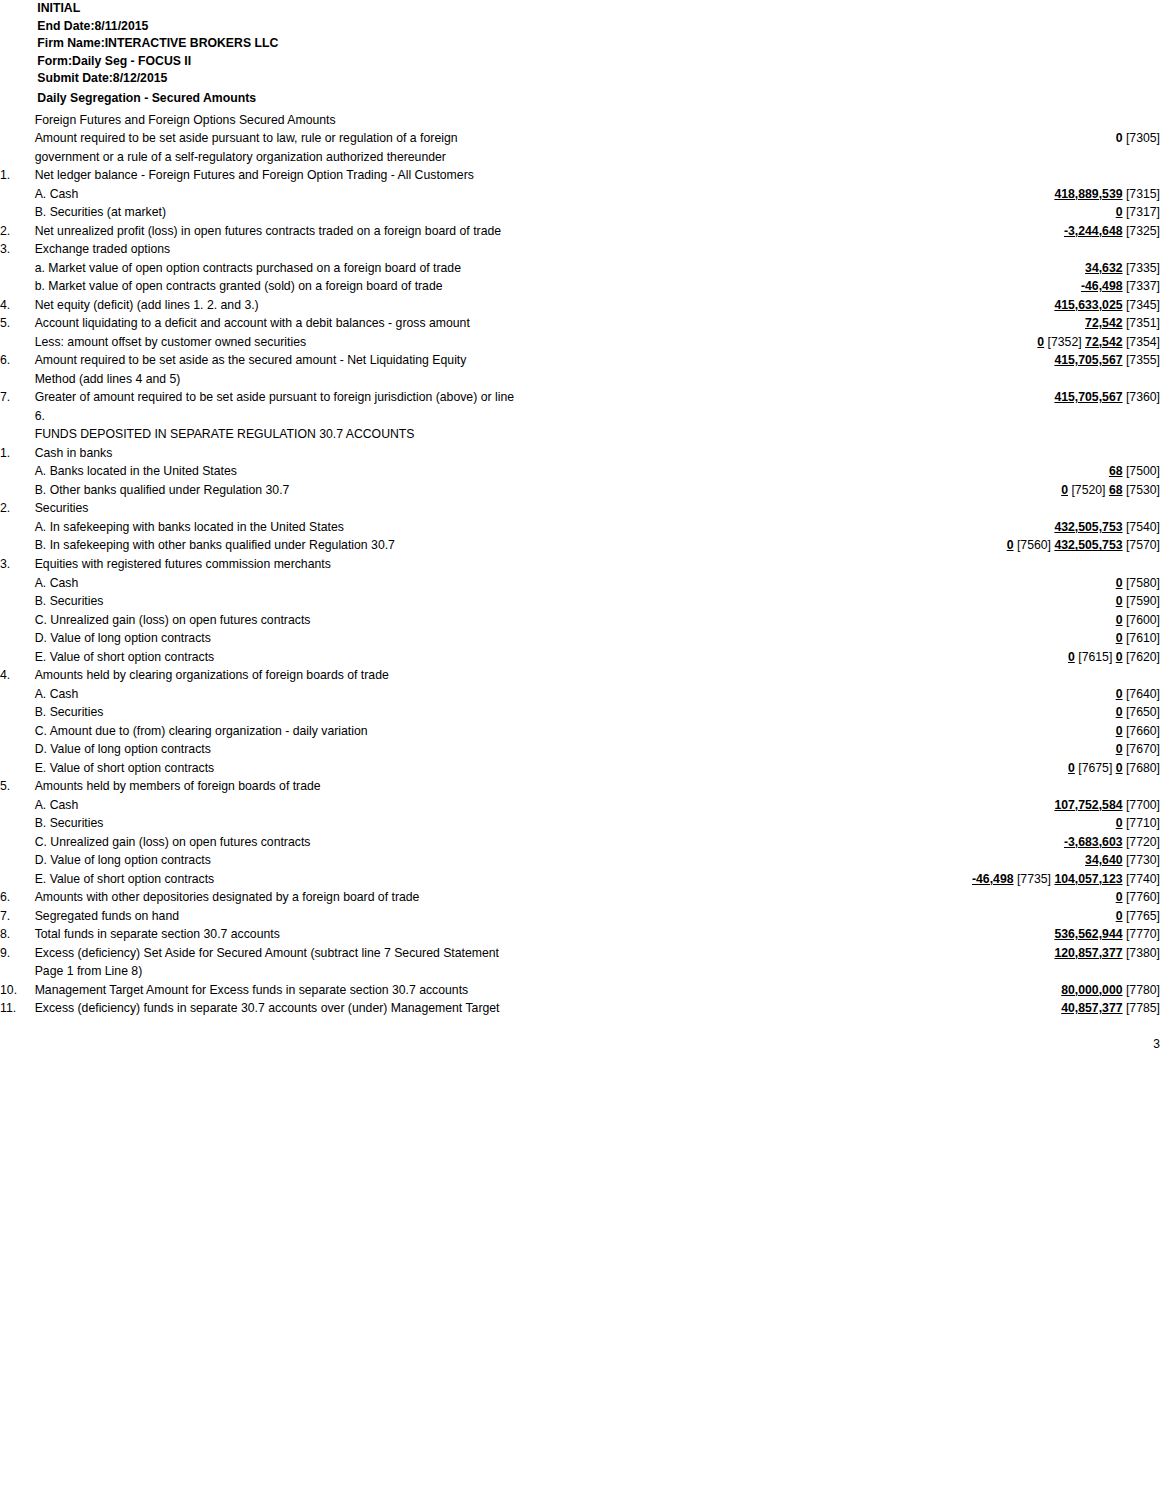INITIAL
End Date:8/11/2015
Firm Name:INTERACTIVE BROKERS LLC
Form:Daily Seg - FOCUS II
Submit Date:8/12/2015
Daily Segregation - Secured Amounts
| | Foreign Futures and Foreign Options Secured Amounts | |
| | Amount required to be set aside pursuant to law, rule or regulation of a foreign | 0 [7305] |
| | government or a rule of a self-regulatory organization authorized thereunder | |
| 1. | Net ledger balance - Foreign Futures and Foreign Option Trading - All Customers | |
| | A. Cash | 418,889,539 [7315] |
| | B. Securities (at market) | 0 [7317] |
| 2. | Net unrealized profit (loss) in open futures contracts traded on a foreign board of trade | -3,244,648 [7325] |
| 3. | Exchange traded options | |
| | a. Market value of open option contracts purchased on a foreign board of trade | 34,632 [7335] |
| | b. Market value of open contracts granted (sold) on a foreign board of trade | -46,498 [7337] |
| 4. | Net equity (deficit) (add lines 1. 2. and 3.) | 415,633,025 [7345] |
| 5. | Account liquidating to a deficit and account with a debit balances - gross amount | 72,542 [7351] |
| | Less: amount offset by customer owned securities | 0 [7352] 72,542 [7354] |
| 6. | Amount required to be set aside as the secured amount - Net Liquidating Equity | 415,705,567 [7355] |
| | Method (add lines 4 and 5) | |
| 7. | Greater of amount required to be set aside pursuant to foreign jurisdiction (above) or line | 415,705,567 [7360] |
| | 6. | |
| | FUNDS DEPOSITED IN SEPARATE REGULATION 30.7 ACCOUNTS | |
| 1. | Cash in banks | |
| | A. Banks located in the United States | 68 [7500] |
| | B. Other banks qualified under Regulation 30.7 | 0 [7520] 68 [7530] |
| 2. | Securities | |
| | A. In safekeeping with banks located in the United States | 432,505,753 [7540] |
| | B. In safekeeping with other banks qualified under Regulation 30.7 | 0 [7560] 432,505,753 [7570] |
| 3. | Equities with registered futures commission merchants | |
| | A. Cash | 0 [7580] |
| | B. Securities | 0 [7590] |
| | C. Unrealized gain (loss) on open futures contracts | 0 [7600] |
| | D. Value of long option contracts | 0 [7610] |
| | E. Value of short option contracts | 0 [7615] 0 [7620] |
| 4. | Amounts held by clearing organizations of foreign boards of trade | |
| | A. Cash | 0 [7640] |
| | B. Securities | 0 [7650] |
| | C. Amount due to (from) clearing organization - daily variation | 0 [7660] |
| | D. Value of long option contracts | 0 [7670] |
| | E. Value of short option contracts | 0 [7675] 0 [7680] |
| 5. | Amounts held by members of foreign boards of trade | |
| | A. Cash | 107,752,584 [7700] |
| | B. Securities | 0 [7710] |
| | C. Unrealized gain (loss) on open futures contracts | -3,683,603 [7720] |
| | D. Value of long option contracts | 34,640 [7730] |
| | E. Value of short option contracts | -46,498 [7735] 104,057,123 [7740] |
| 6. | Amounts with other depositories designated by a foreign board of trade | 0 [7760] |
| 7. | Segregated funds on hand | 0 [7765] |
| 8. | Total funds in separate section 30.7 accounts | 536,562,944 [7770] |
| 9. | Excess (deficiency) Set Aside for Secured Amount (subtract line 7 Secured Statement | 120,857,377 [7380] |
| | Page 1 from Line 8) | |
| 10. | Management Target Amount for Excess funds in separate section 30.7 accounts | 80,000,000 [7780] |
| 11. | Excess (deficiency) funds in separate 30.7 accounts over (under) Management Target | 40,857,377 [7785] |
3